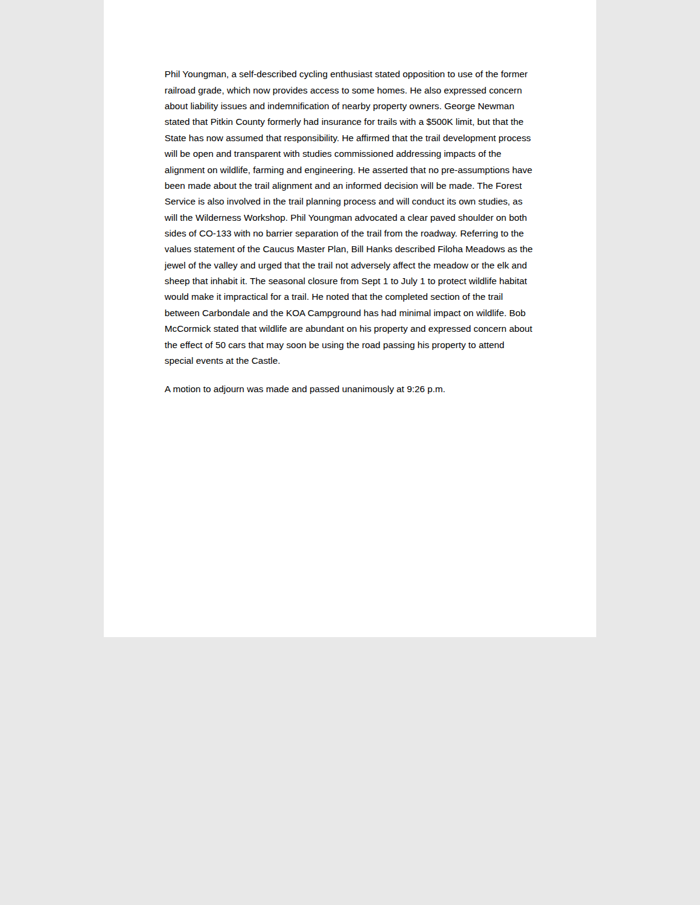Phil Youngman, a self-described cycling enthusiast stated opposition to use of the former railroad grade, which now provides access to some homes. He also expressed concern about liability issues and indemnification of nearby property owners. George Newman stated that Pitkin County formerly had insurance for trails with a $500K limit, but that the State has now assumed that responsibility. He affirmed that the trail development process will be open and transparent with studies commissioned addressing impacts of the alignment on wildlife, farming and engineering. He asserted that no pre-assumptions have been made about the trail alignment and an informed decision will be made. The Forest Service is also involved in the trail planning process and will conduct its own studies, as will the Wilderness Workshop. Phil Youngman advocated a clear paved shoulder on both sides of CO-133 with no barrier separation of the trail from the roadway. Referring to the values statement of the Caucus Master Plan, Bill Hanks described Filoha Meadows as the jewel of the valley and urged that the trail not adversely affect the meadow or the elk and sheep that inhabit it. The seasonal closure from Sept 1 to July 1 to protect wildlife habitat would make it impractical for a trail. He noted that the completed section of the trail between Carbondale and the KOA Campground has had minimal impact on wildlife. Bob McCormick stated that wildlife are abundant on his property and expressed concern about the effect of 50 cars that may soon be using the road passing his property to attend special events at the Castle.
A motion to adjourn was made and passed unanimously at 9:26 p.m.